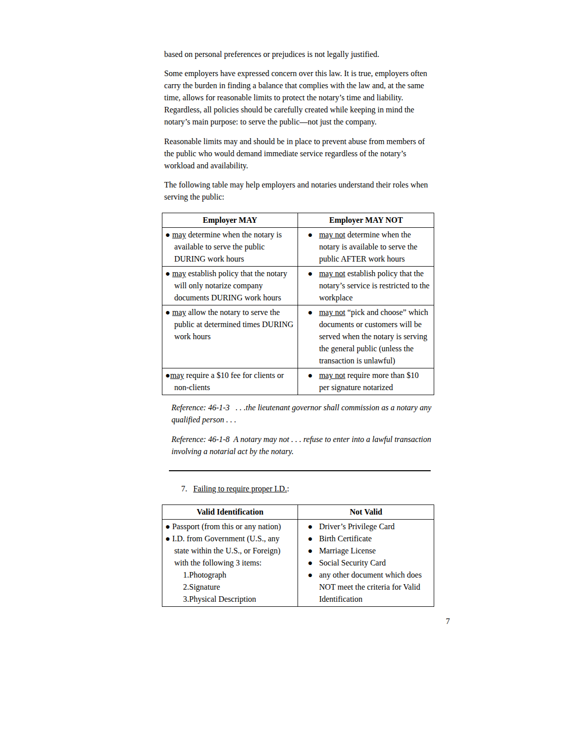based on personal preferences or prejudices is not legally justified.
Some employers have expressed concern over this law. It is true, employers often carry the burden in finding a balance that complies with the law and, at the same time, allows for reasonable limits to protect the notary’s time and liability. Regardless, all policies should be carefully created while keeping in mind the notary’s main purpose: to serve the public—not just the company.
Reasonable limits may and should be in place to prevent abuse from members of the public who would demand immediate service regardless of the notary’s workload and availability.
The following table may help employers and notaries understand their roles when serving the public:
| Employer MAY | Employer MAY NOT |
| --- | --- |
| ● may determine when the notary is available to serve the public DURING work hours | ● may not determine when the notary is available to serve the public AFTER work hours |
| ● may establish policy that the notary will only notarize company documents DURING work hours | ● may not establish policy that the notary’s service is restricted to the workplace |
| ● may allow the notary to serve the public at determined times DURING work hours | ● may not “pick and choose” which documents or customers will be served when the notary is serving the general public (unless the transaction is unlawful) |
| ● may require a $10 fee for clients or non-clients | ● may not require more than $10 per signature notarized |
Reference: 46-1-3 . . .the lieutenant governor shall commission as a notary any qualified person . . .
Reference: 46-1-8 A notary may not . . . refuse to enter into a lawful transaction involving a notarial act by the notary.
7. Failing to require proper I.D.:
| Valid Identification | Not Valid |
| --- | --- |
| ● Passport (from this or any nation) ● I.D. from Government (U.S., any state within the U.S., or Foreign) with the following 3 items: 1.Photograph 2.Signature 3.Physical Description | ● Driver’s Privilege Card ● Birth Certificate ● Marriage License ● Social Security Card ● any other document which does NOT meet the criteria for Valid Identification |
7